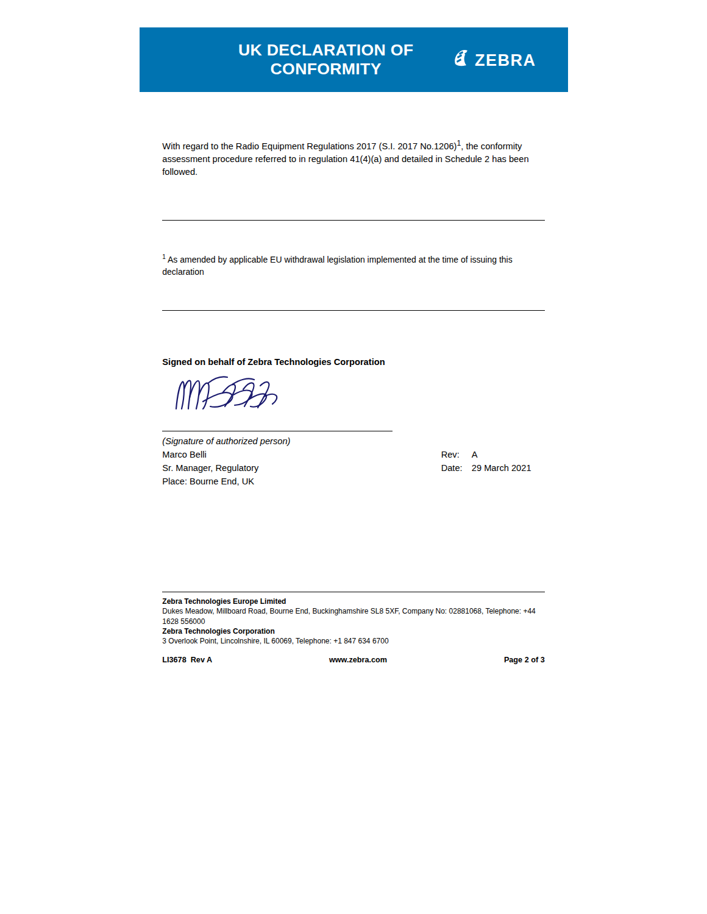UK DECLARATION OF CONFORMITY
ZEBRA
With regard to the Radio Equipment Regulations 2017 (S.I. 2017 No.1206)1, the conformity assessment procedure referred to in regulation 41(4)(a) and detailed in Schedule 2 has been followed.
1 As amended by applicable EU withdrawal legislation implemented at the time of issuing this declaration
Signed on behalf of Zebra Technologies Corporation
(Signature of authorized person)
Marco Belli
Sr. Manager, Regulatory
Place: Bourne End, UK
| Rev: | A |
| Date: | 29 March 2021 |
Zebra Technologies Europe Limited
Dukes Meadow, Millboard Road, Bourne End, Buckinghamshire SL8 5XF, Company No: 02881068, Telephone: +44 1628 556000
Zebra Technologies Corporation
3 Overlook Point, Lincolnshire, IL 60069, Telephone: +1 847 634 6700
LI3678 Rev A
www.zebra.com
Page 2 of 3